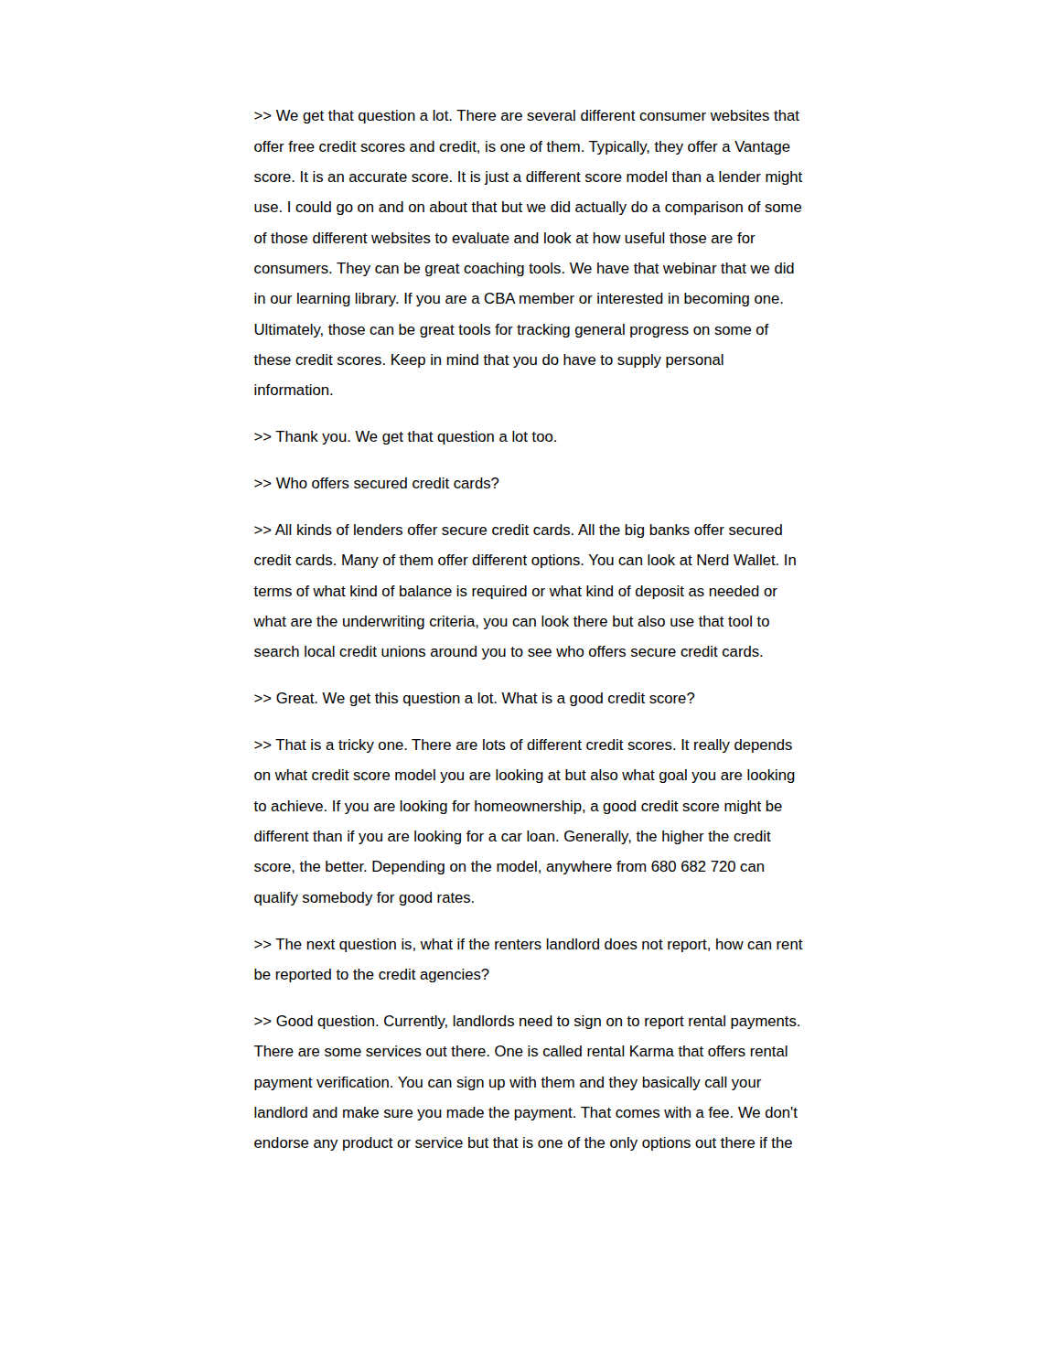>> We get that question a lot. There are several different consumer websites that offer free credit scores and credit, is one of them. Typically, they offer a Vantage score. It is an accurate score. It is just a different score model than a lender might use. I could go on and on about that but we did actually do a comparison of some of those different websites to evaluate and look at how useful those are for consumers. They can be great coaching tools. We have that webinar that we did in our learning library. If you are a CBA member or interested in becoming one. Ultimately, those can be great tools for tracking general progress on some of these credit scores. Keep in mind that you do have to supply personal information.
>> Thank you. We get that question a lot too.
>> Who offers secured credit cards?
>> All kinds of lenders offer secure credit cards. All the big banks offer secured credit cards. Many of them offer different options. You can look at Nerd Wallet. In terms of what kind of balance is required or what kind of deposit as needed or what are the underwriting criteria, you can look there but also use that tool to search local credit unions around you to see who offers secure credit cards.
>> Great. We get this question a lot. What is a good credit score?
>> That is a tricky one. There are lots of different credit scores. It really depends on what credit score model you are looking at but also what goal you are looking to achieve. If you are looking for homeownership, a good credit score might be different than if you are looking for a car loan. Generally, the higher the credit score, the better. Depending on the model, anywhere from 680 682 720 can qualify somebody for good rates.
>> The next question is, what if the renters landlord does not report, how can rent be reported to the credit agencies?
>> Good question. Currently, landlords need to sign on to report rental payments. There are some services out there. One is called rental Karma that offers rental payment verification. You can sign up with them and they basically call your landlord and make sure you made the payment. That comes with a fee. We don't endorse any product or service but that is one of the only options out there if the